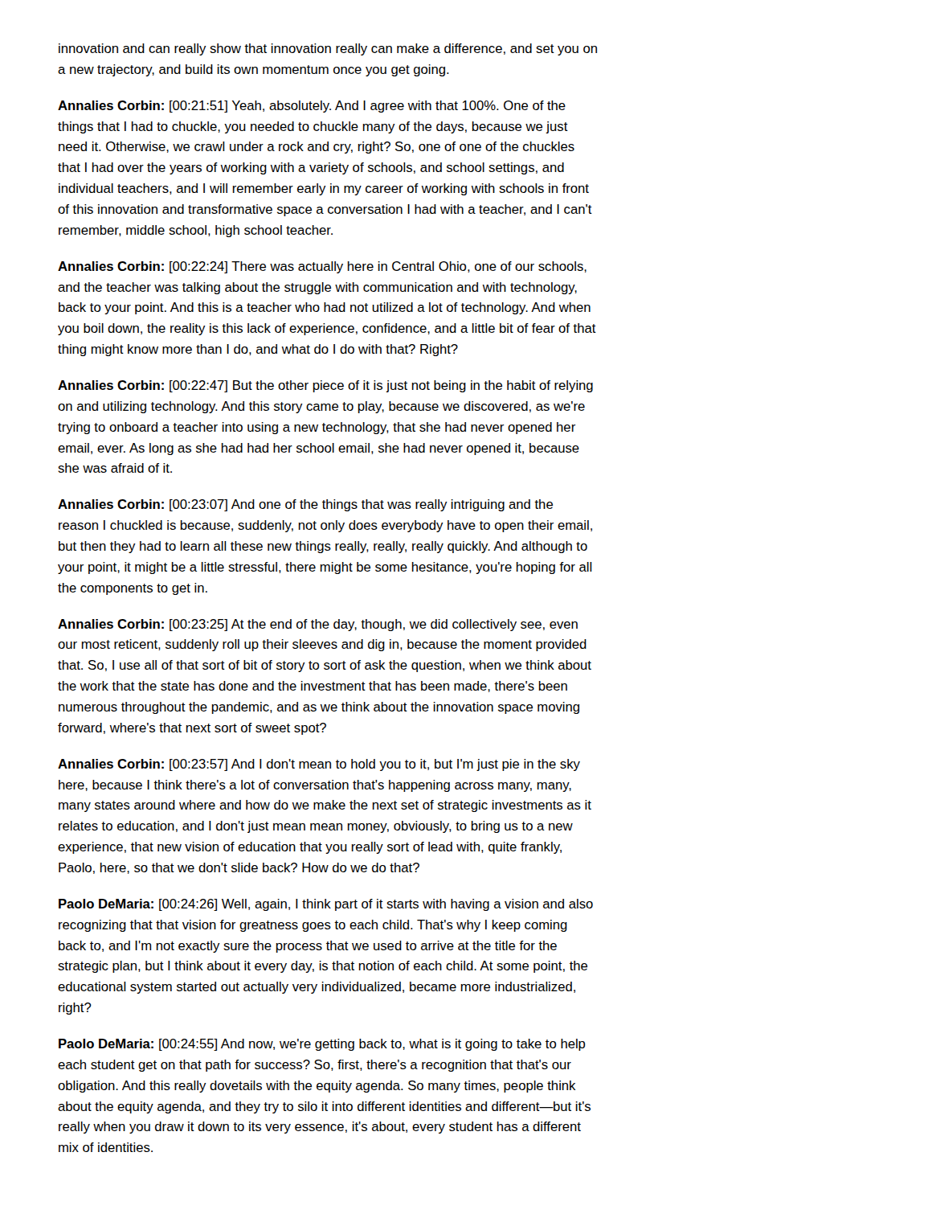innovation and can really show that innovation really can make a difference, and set you on a new trajectory, and build its own momentum once you get going.
Annalies Corbin: [00:21:51] Yeah, absolutely. And I agree with that 100%. One of the things that I had to chuckle, you needed to chuckle many of the days, because we just need it. Otherwise, we crawl under a rock and cry, right? So, one of one of the chuckles that I had over the years of working with a variety of schools, and school settings, and individual teachers, and I will remember early in my career of working with schools in front of this innovation and transformative space a conversation I had with a teacher, and I can't remember, middle school, high school teacher.
Annalies Corbin: [00:22:24] There was actually here in Central Ohio, one of our schools, and the teacher was talking about the struggle with communication and with technology, back to your point. And this is a teacher who had not utilized a lot of technology. And when you boil down, the reality is this lack of experience, confidence, and a little bit of fear of that thing might know more than I do, and what do I do with that? Right?
Annalies Corbin: [00:22:47] But the other piece of it is just not being in the habit of relying on and utilizing technology. And this story came to play, because we discovered, as we're trying to onboard a teacher into using a new technology, that she had never opened her email, ever. As long as she had had her school email, she had never opened it, because she was afraid of it.
Annalies Corbin: [00:23:07] And one of the things that was really intriguing and the reason I chuckled is because, suddenly, not only does everybody have to open their email, but then they had to learn all these new things really, really, really quickly. And although to your point, it might be a little stressful, there might be some hesitance, you're hoping for all the components to get in.
Annalies Corbin: [00:23:25] At the end of the day, though, we did collectively see, even our most reticent, suddenly roll up their sleeves and dig in, because the moment provided that. So, I use all of that sort of bit of story to sort of ask the question, when we think about the work that the state has done and the investment that has been made, there's been numerous throughout the pandemic, and as we think about the innovation space moving forward, where's that next sort of sweet spot?
Annalies Corbin: [00:23:57] And I don't mean to hold you to it, but I'm just pie in the sky here, because I think there's a lot of conversation that's happening across many, many, many states around where and how do we make the next set of strategic investments as it relates to education, and I don't just mean mean money, obviously, to bring us to a new experience, that new vision of education that you really sort of lead with, quite frankly, Paolo, here, so that we don't slide back? How do we do that?
Paolo DeMaria: [00:24:26] Well, again, I think part of it starts with having a vision and also recognizing that that vision for greatness goes to each child. That's why I keep coming back to, and I'm not exactly sure the process that we used to arrive at the title for the strategic plan, but I think about it every day, is that notion of each child. At some point, the educational system started out actually very individualized, became more industrialized, right?
Paolo DeMaria: [00:24:55] And now, we're getting back to, what is it going to take to help each student get on that path for success? So, first, there's a recognition that that's our obligation. And this really dovetails with the equity agenda. So many times, people think about the equity agenda, and they try to silo it into different identities and different—but it's really when you draw it down to its very essence, it's about, every student has a different mix of identities.